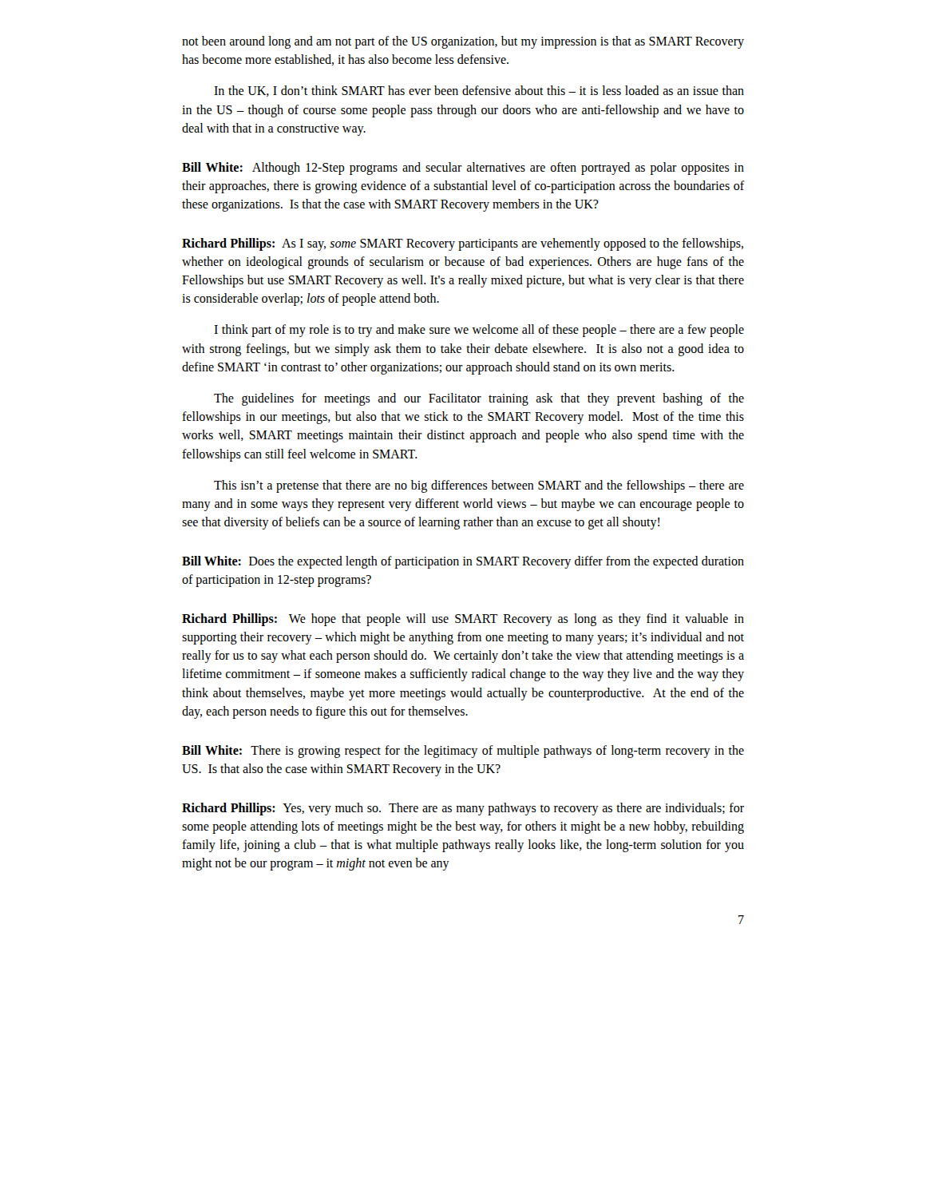not been around long and am not part of the US organization, but my impression is that as SMART Recovery has become more established, it has also become less defensive.
In the UK, I don’t think SMART has ever been defensive about this – it is less loaded as an issue than in the US – though of course some people pass through our doors who are anti-fellowship and we have to deal with that in a constructive way.
Bill White: Although 12-Step programs and secular alternatives are often portrayed as polar opposites in their approaches, there is growing evidence of a substantial level of co-participation across the boundaries of these organizations. Is that the case with SMART Recovery members in the UK?
Richard Phillips: As I say, some SMART Recovery participants are vehemently opposed to the fellowships, whether on ideological grounds of secularism or because of bad experiences. Others are huge fans of the Fellowships but use SMART Recovery as well. It's a really mixed picture, but what is very clear is that there is considerable overlap; lots of people attend both.
I think part of my role is to try and make sure we welcome all of these people – there are a few people with strong feelings, but we simply ask them to take their debate elsewhere. It is also not a good idea to define SMART ‘in contrast to’ other organizations; our approach should stand on its own merits.
The guidelines for meetings and our Facilitator training ask that they prevent bashing of the fellowships in our meetings, but also that we stick to the SMART Recovery model. Most of the time this works well, SMART meetings maintain their distinct approach and people who also spend time with the fellowships can still feel welcome in SMART.
This isn’t a pretense that there are no big differences between SMART and the fellowships – there are many and in some ways they represent very different world views – but maybe we can encourage people to see that diversity of beliefs can be a source of learning rather than an excuse to get all shouty!
Bill White: Does the expected length of participation in SMART Recovery differ from the expected duration of participation in 12-step programs?
Richard Phillips: We hope that people will use SMART Recovery as long as they find it valuable in supporting their recovery – which might be anything from one meeting to many years; it’s individual and not really for us to say what each person should do. We certainly don’t take the view that attending meetings is a lifetime commitment – if someone makes a sufficiently radical change to the way they live and the way they think about themselves, maybe yet more meetings would actually be counterproductive. At the end of the day, each person needs to figure this out for themselves.
Bill White: There is growing respect for the legitimacy of multiple pathways of long-term recovery in the US. Is that also the case within SMART Recovery in the UK?
Richard Phillips: Yes, very much so. There are as many pathways to recovery as there are individuals; for some people attending lots of meetings might be the best way, for others it might be a new hobby, rebuilding family life, joining a club – that is what multiple pathways really looks like, the long-term solution for you might not be our program – it might not even be any
7